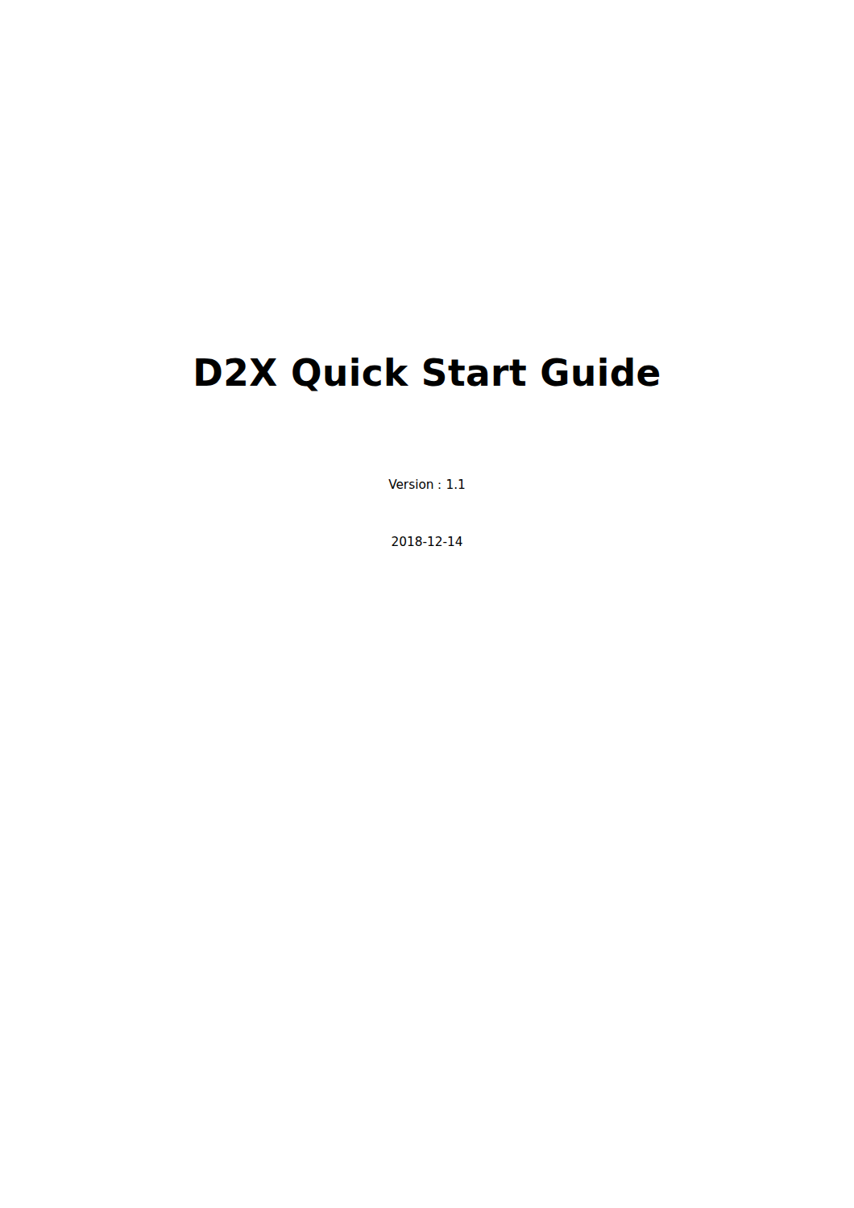D2X Quick Start Guide
Version：1.1
2018-12-14